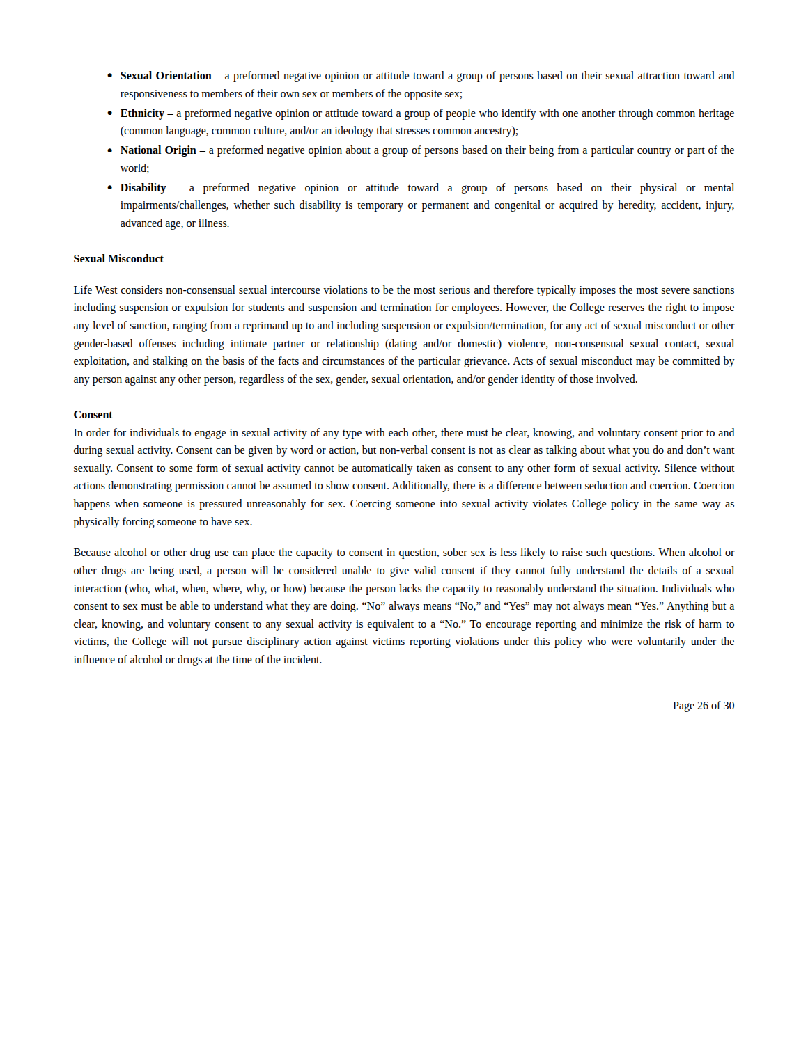Sexual Orientation – a preformed negative opinion or attitude toward a group of persons based on their sexual attraction toward and responsiveness to members of their own sex or members of the opposite sex;
Ethnicity – a preformed negative opinion or attitude toward a group of people who identify with one another through common heritage (common language, common culture, and/or an ideology that stresses common ancestry);
National Origin – a preformed negative opinion about a group of persons based on their being from a particular country or part of the world;
Disability – a preformed negative opinion or attitude toward a group of persons based on their physical or mental impairments/challenges, whether such disability is temporary or permanent and congenital or acquired by heredity, accident, injury, advanced age, or illness.
Sexual Misconduct
Life West considers non-consensual sexual intercourse violations to be the most serious and therefore typically imposes the most severe sanctions including suspension or expulsion for students and suspension and termination for employees. However, the College reserves the right to impose any level of sanction, ranging from a reprimand up to and including suspension or expulsion/termination, for any act of sexual misconduct or other gender-based offenses including intimate partner or relationship (dating and/or domestic) violence, non-consensual sexual contact, sexual exploitation, and stalking on the basis of the facts and circumstances of the particular grievance. Acts of sexual misconduct may be committed by any person against any other person, regardless of the sex, gender, sexual orientation, and/or gender identity of those involved.
Consent
In order for individuals to engage in sexual activity of any type with each other, there must be clear, knowing, and voluntary consent prior to and during sexual activity. Consent can be given by word or action, but non-verbal consent is not as clear as talking about what you do and don’t want sexually. Consent to some form of sexual activity cannot be automatically taken as consent to any other form of sexual activity. Silence without actions demonstrating permission cannot be assumed to show consent. Additionally, there is a difference between seduction and coercion. Coercion happens when someone is pressured unreasonably for sex. Coercing someone into sexual activity violates College policy in the same way as physically forcing someone to have sex.
Because alcohol or other drug use can place the capacity to consent in question, sober sex is less likely to raise such questions. When alcohol or other drugs are being used, a person will be considered unable to give valid consent if they cannot fully understand the details of a sexual interaction (who, what, when, where, why, or how) because the person lacks the capacity to reasonably understand the situation. Individuals who consent to sex must be able to understand what they are doing. “No” always means “No,” and “Yes” may not always mean “Yes.” Anything but a clear, knowing, and voluntary consent to any sexual activity is equivalent to a “No.” To encourage reporting and minimize the risk of harm to victims, the College will not pursue disciplinary action against victims reporting violations under this policy who were voluntarily under the influence of alcohol or drugs at the time of the incident.
Page 26 of 30